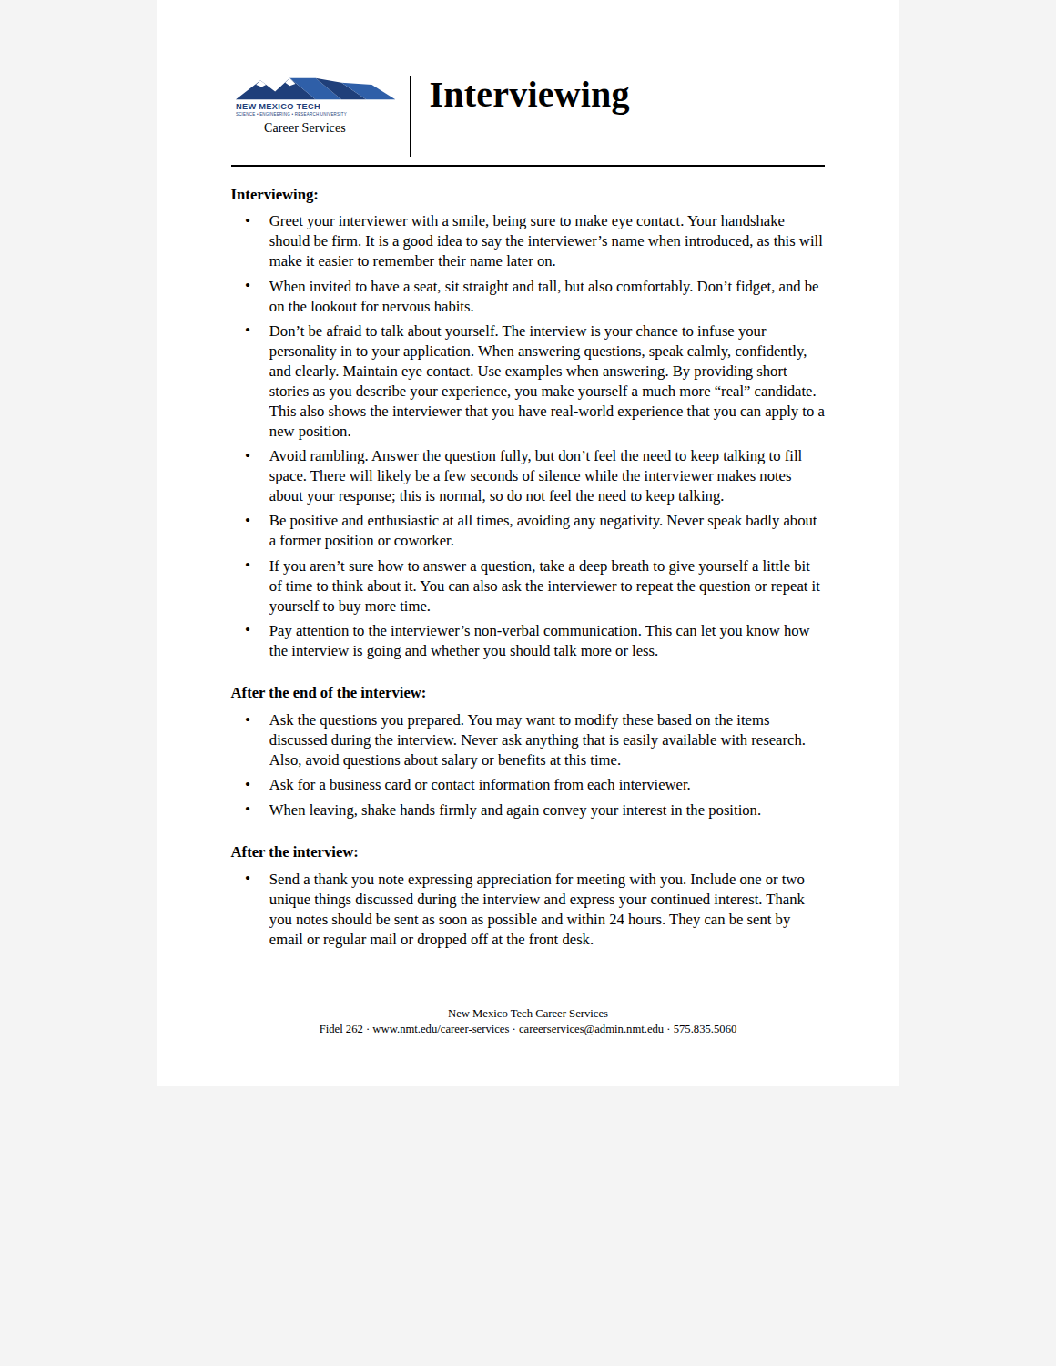New Mexico Tech NEW MEXICO TECH SCIENCE • ENGINEERING • RESEARCH UNIVERSITY
Career Services
Interviewing
Interviewing:
Greet your interviewer with a smile, being sure to make eye contact. Your handshake should be firm. It is a good idea to say the interviewer’s name when introduced, as this will make it easier to remember their name later on.
When invited to have a seat, sit straight and tall, but also comfortably. Don’t fidget, and be on the lookout for nervous habits.
Don’t be afraid to talk about yourself. The interview is your chance to infuse your personality in to your application. When answering questions, speak calmly, confidently, and clearly. Maintain eye contact. Use examples when answering. By providing short stories as you describe your experience, you make yourself a much more “real” candidate. This also shows the interviewer that you have real-world experience that you can apply to a new position.
Avoid rambling. Answer the question fully, but don’t feel the need to keep talking to fill space. There will likely be a few seconds of silence while the interviewer makes notes about your response; this is normal, so do not feel the need to keep talking.
Be positive and enthusiastic at all times, avoiding any negativity. Never speak badly about a former position or coworker.
If you aren’t sure how to answer a question, take a deep breath to give yourself a little bit of time to think about it. You can also ask the interviewer to repeat the question or repeat it yourself to buy more time.
Pay attention to the interviewer’s non-verbal communication. This can let you know how the interview is going and whether you should talk more or less.
After the end of the interview:
Ask the questions you prepared. You may want to modify these based on the items discussed during the interview. Never ask anything that is easily available with research. Also, avoid questions about salary or benefits at this time.
Ask for a business card or contact information from each interviewer.
When leaving, shake hands firmly and again convey your interest in the position.
After the interview:
Send a thank you note expressing appreciation for meeting with you. Include one or two unique things discussed during the interview and express your continued interest. Thank you notes should be sent as soon as possible and within 24 hours. They can be sent by email or regular mail or dropped off at the front desk.
New Mexico Tech Career Services
Fidel 262 · www.nmt.edu/career-services · careerservices@admin.nmt.edu · 575.835.5060